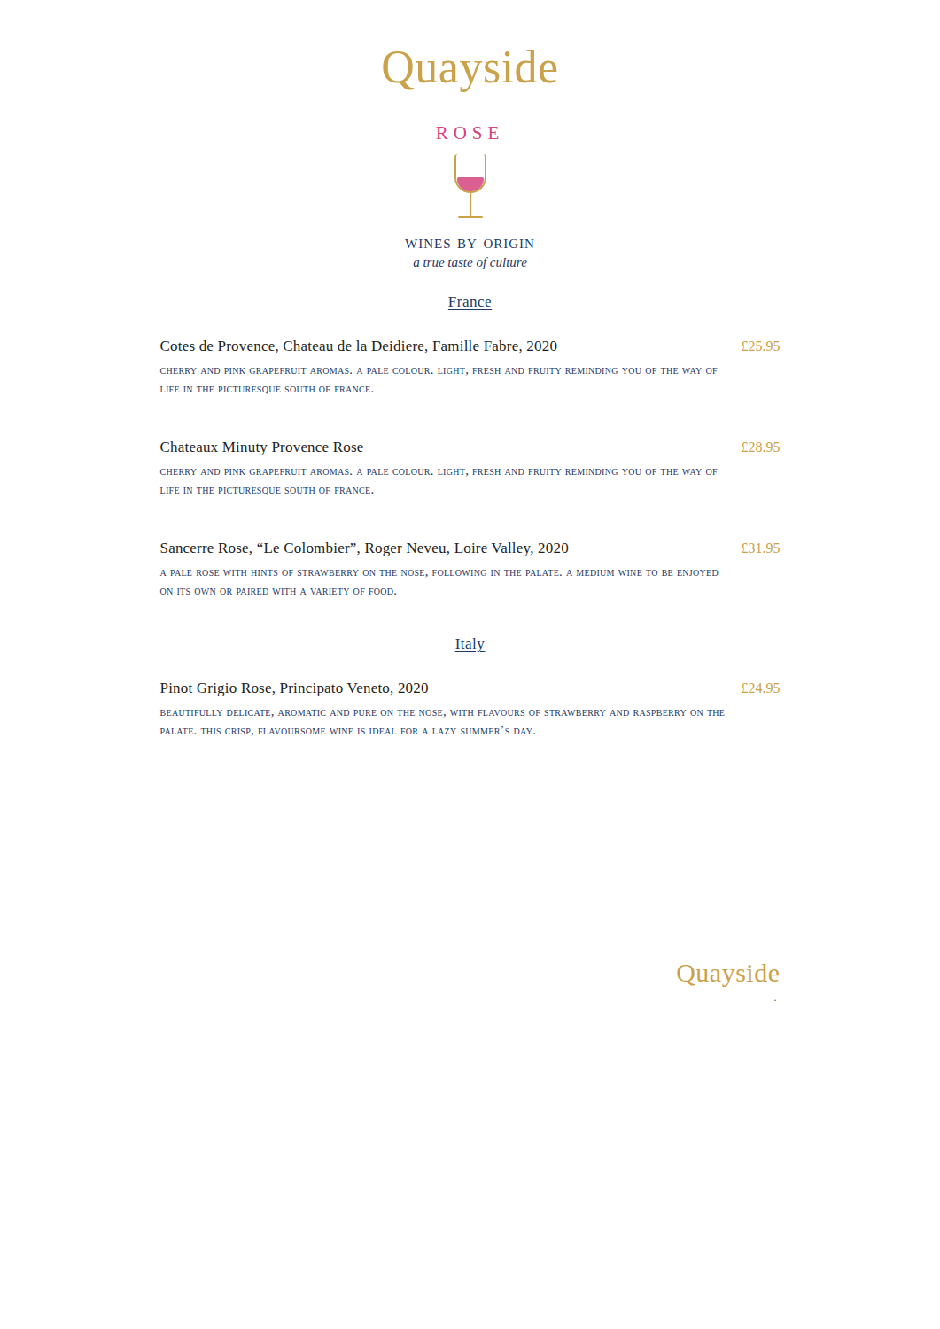Quayside
Rose
Wines By Origin
a true taste of culture
France
Cotes de Provence, Chateau de la Deidiere, Famille Fabre, 2020 £25.95
Cherry and pink grapefruit aromas. A pale colour. light, fresh and fruity reminding you of the way of life in the picturesque south of France.
Chateaux Minuty Provence Rose £28.95
Cherry and pink grapefruit aromas. A pale colour. light, fresh and fruity reminding you of the way of life in the picturesque south of France.
Sancerre Rose, “Le Colombier”, Roger Neveu, Loire Valley, 2020 £31.95
A pale rose with hints of strawberry on the nose, following in the palate. a medium wine to be enjoyed on its own or paired with a variety of food.
Italy
Pinot Grigio Rose, Principato Veneto, 2020 £24.95
Beautifully delicate, aromatic and pure on the nose, with flavours of strawberry and raspberry on the palate. This crisp, flavoursome wine is ideal for a lazy summer’s day.
Quayside .